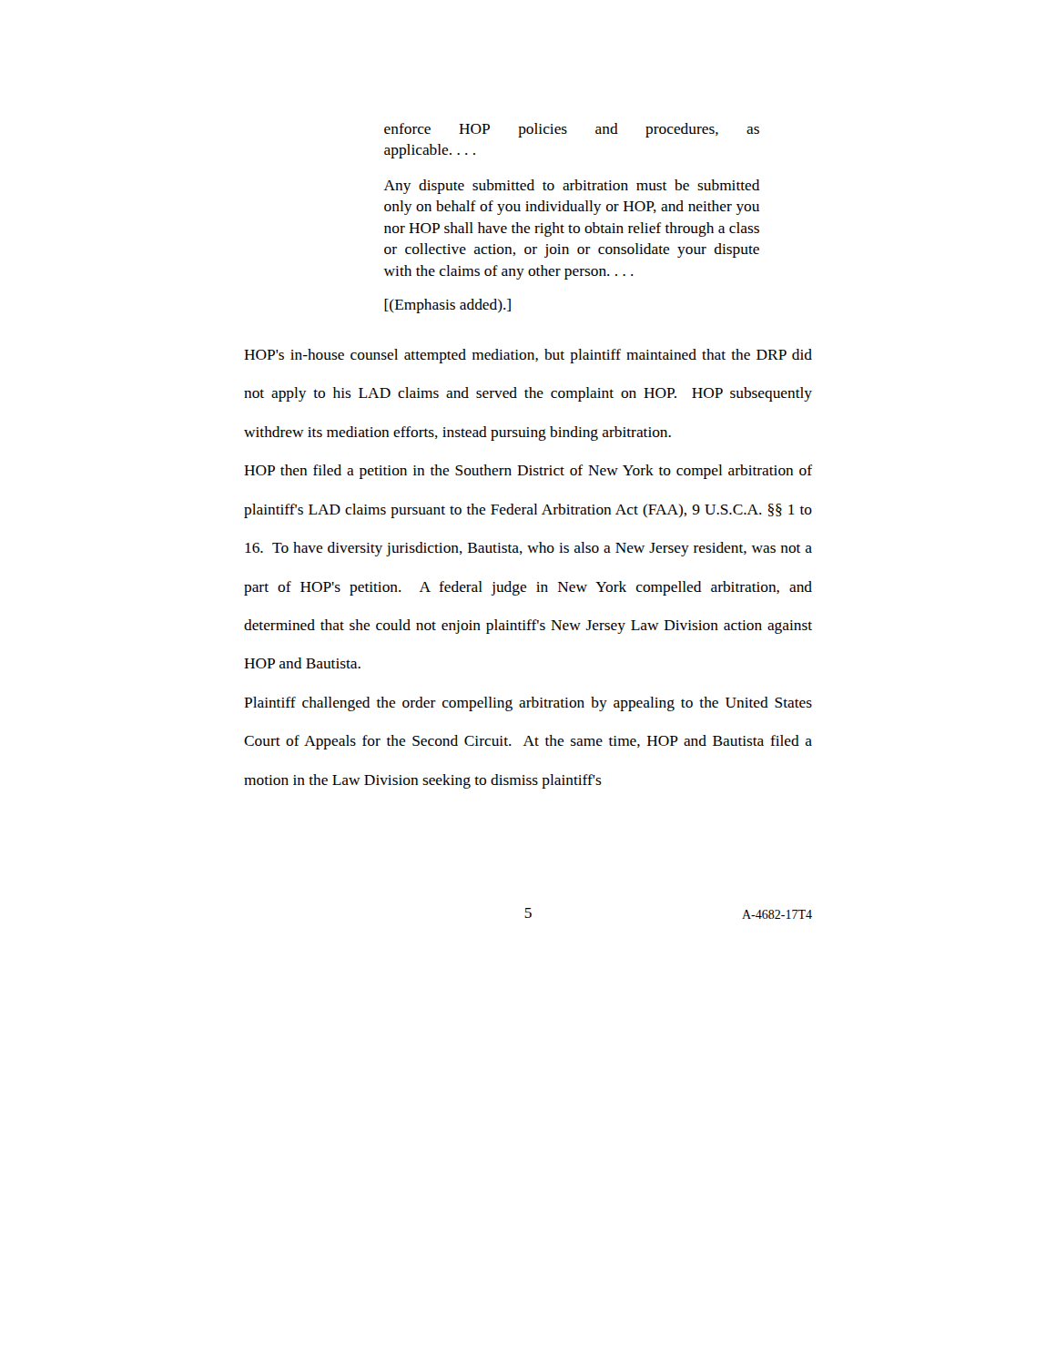enforce HOP policies and procedures, as applicable. . . .
Any dispute submitted to arbitration must be submitted only on behalf of you individually or HOP, and neither you nor HOP shall have the right to obtain relief through a class or collective action, or join or consolidate your dispute with the claims of any other person. . . .
[(Emphasis added).]
HOP's in-house counsel attempted mediation, but plaintiff maintained that the DRP did not apply to his LAD claims and served the complaint on HOP. HOP subsequently withdrew its mediation efforts, instead pursuing binding arbitration.
HOP then filed a petition in the Southern District of New York to compel arbitration of plaintiff's LAD claims pursuant to the Federal Arbitration Act (FAA), 9 U.S.C.A. §§ 1 to 16. To have diversity jurisdiction, Bautista, who is also a New Jersey resident, was not a part of HOP's petition. A federal judge in New York compelled arbitration, and determined that she could not enjoin plaintiff's New Jersey Law Division action against HOP and Bautista.
Plaintiff challenged the order compelling arbitration by appealing to the United States Court of Appeals for the Second Circuit. At the same time, HOP and Bautista filed a motion in the Law Division seeking to dismiss plaintiff's
5
A-4682-17T4